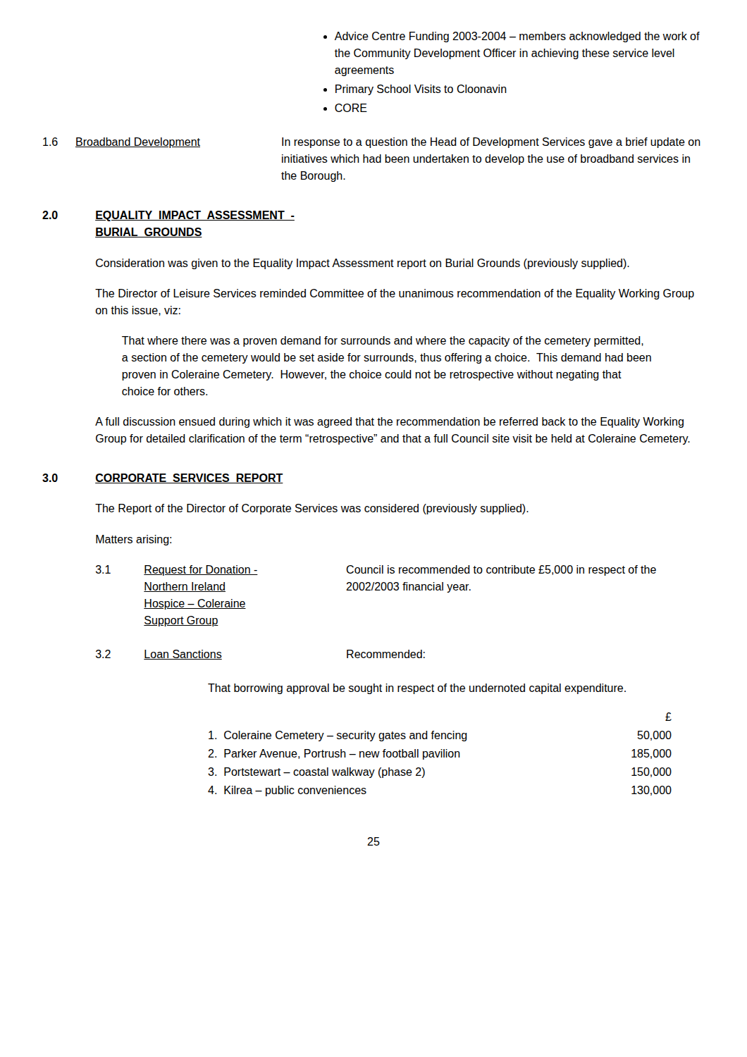Advice Centre Funding 2003-2004 – members acknowledged the work of the Community Development Officer in achieving these service level agreements
Primary School Visits to Cloonavin
CORE
1.6
Broadband Development
In response to a question the Head of Development Services gave a brief update on initiatives which had been undertaken to develop the use of broadband services in the Borough.
2.0
EQUALITY IMPACT ASSESSMENT -
BURIAL GROUNDS
Consideration was given to the Equality Impact Assessment report on Burial Grounds (previously supplied).
The Director of Leisure Services reminded Committee of the unanimous recommendation of the Equality Working Group on this issue, viz:
That where there was a proven demand for surrounds and where the capacity of the cemetery permitted, a section of the cemetery would be set aside for surrounds, thus offering a choice. This demand had been proven in Coleraine Cemetery. However, the choice could not be retrospective without negating that choice for others.
A full discussion ensued during which it was agreed that the recommendation be referred back to the Equality Working Group for detailed clarification of the term “retrospective” and that a full Council site visit be held at Coleraine Cemetery.
3.0
CORPORATE SERVICES REPORT
The Report of the Director of Corporate Services was considered (previously supplied).
Matters arising:
3.1
Request for Donation -
Northern Ireland
Hospice – Coleraine
Support Group
Council is recommended to contribute £5,000 in respect of the 2002/2003 financial year.
3.2
Loan Sanctions
Recommended:
That borrowing approval be sought in respect of the undernoted capital expenditure.
| | £ |
| 1. Coleraine Cemetery – security gates and fencing | 50,000 |
| 2. Parker Avenue, Portrush – new football pavilion | 185,000 |
| 3. Portstewart – coastal walkway (phase 2) | 150,000 |
| 4. Kilrea – public conveniences | 130,000 |
25